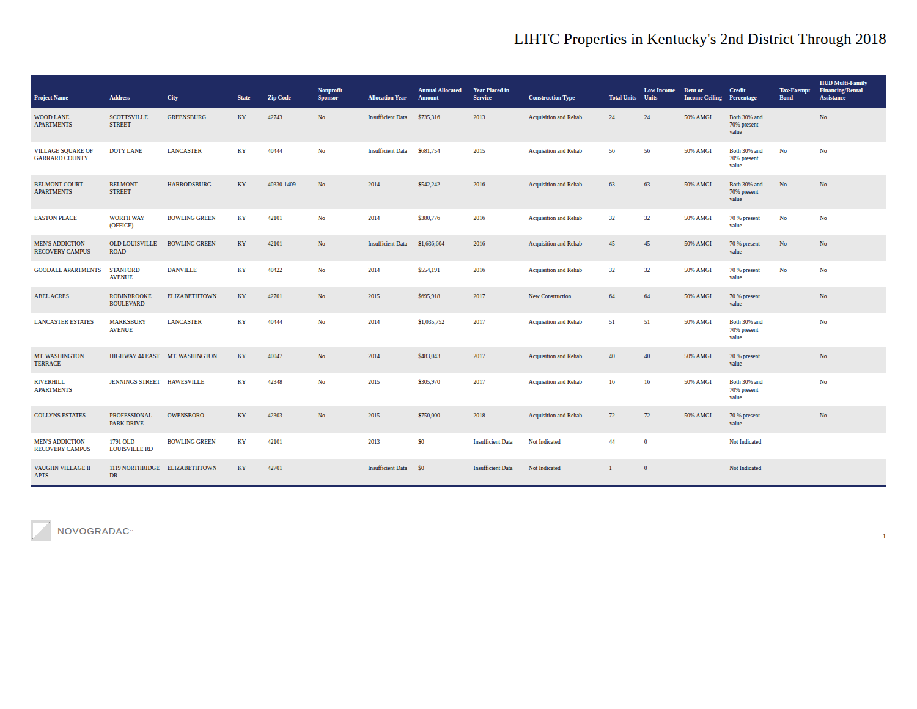LIHTC Properties in Kentucky's 2nd District Through 2018
| Project Name | Address | City | State | Zip Code | Nonprofit Sponsor | Allocation Year | Annual Allocated Amount | Year Placed in Service | Construction Type | Total Units | Low Income Units | Rent or Income Ceiling | Credit Percentage | Tax-Exempt Bond | HUD Multi-Family Financing/Rental Assistance |
| --- | --- | --- | --- | --- | --- | --- | --- | --- | --- | --- | --- | --- | --- | --- | --- |
| WOOD LANE APARTMENTS | SCOTTSVILLE STREET | GREENSBURG | KY | 42743 | No | Insufficient Data | $735,316 | 2013 | Acquisition and Rehab | 24 | 24 | 50% AMGI | Both 30% and 70% present value | | No |
| VILLAGE SQUARE OF GARRARD COUNTY | DOTY LANE | LANCASTER | KY | 40444 | No | Insufficient Data | $681,754 | 2015 | Acquisition and Rehab | 56 | 56 | 50% AMGI | Both 30% and 70% present value | No | No |
| BELMONT COURT APARTMENTS | BELMONT STREET | HARRODSBURG | KY | 40330-1409 | No | 2014 | $542,242 | 2016 | Acquisition and Rehab | 63 | 63 | 50% AMGI | Both 30% and 70% present value | No | No |
| EASTON PLACE | WORTH WAY (OFFICE) | BOWLING GREEN | KY | 42101 | No | 2014 | $380,776 | 2016 | Acquisition and Rehab | 32 | 32 | 50% AMGI | 70 % present value | No | No |
| MEN'S ADDICTION RECOVERY CAMPUS | OLD LOUISVILLE ROAD | BOWLING GREEN | KY | 42101 | No | Insufficient Data | $1,636,604 | 2016 | Acquisition and Rehab | 45 | 45 | 50% AMGI | 70 % present value | No | No |
| GOODALL APARTMENTS | STANFORD AVENUE | DANVILLE | KY | 40422 | No | 2014 | $554,191 | 2016 | Acquisition and Rehab | 32 | 32 | 50% AMGI | 70 % present value | No | No |
| ABEL ACRES | ROBINBROOKE BOULEVARD | ELIZABETHTOWN | KY | 42701 | No | 2015 | $695,918 | 2017 | New Construction | 64 | 64 | 50% AMGI | 70 % present value | | No |
| LANCASTER ESTATES | MARKSBURY AVENUE | LANCASTER | KY | 40444 | No | 2014 | $1,035,752 | 2017 | Acquisition and Rehab | 51 | 51 | 50% AMGI | Both 30% and 70% present value | | No |
| MT. WASHINGTON TERRACE | HIGHWAY 44 EAST | MT. WASHINGTON | KY | 40047 | No | 2014 | $483,043 | 2017 | Acquisition and Rehab | 40 | 40 | 50% AMGI | 70 % present value | | No |
| RIVERHILL APARTMENTS | JENNINGS STREET | HAWESVILLE | KY | 42348 | No | 2015 | $305,970 | 2017 | Acquisition and Rehab | 16 | 16 | 50% AMGI | Both 30% and 70% present value | | No |
| COLLYNS ESTATES | PROFESSIONAL PARK DRIVE | OWENSBORO | KY | 42303 | No | 2015 | $750,000 | 2018 | Acquisition and Rehab | 72 | 72 | 50% AMGI | 70 % present value | | No |
| MEN'S ADDICTION RECOVERY CAMPUS | 1791 OLD LOUISVILLE RD | BOWLING GREEN | KY | 42101 | | 2013 | $0 | Insufficient Data | Not Indicated | 44 | 0 | | Not Indicated | | |
| VAUGHN VILLAGE II APTS | 1119 NORTHRIDGE DR | ELIZABETHTOWN | KY | 42701 | | Insufficient Data | $0 | Insufficient Data | Not Indicated | 1 | 0 | | Not Indicated | | |
NOVOGRADAC..
1